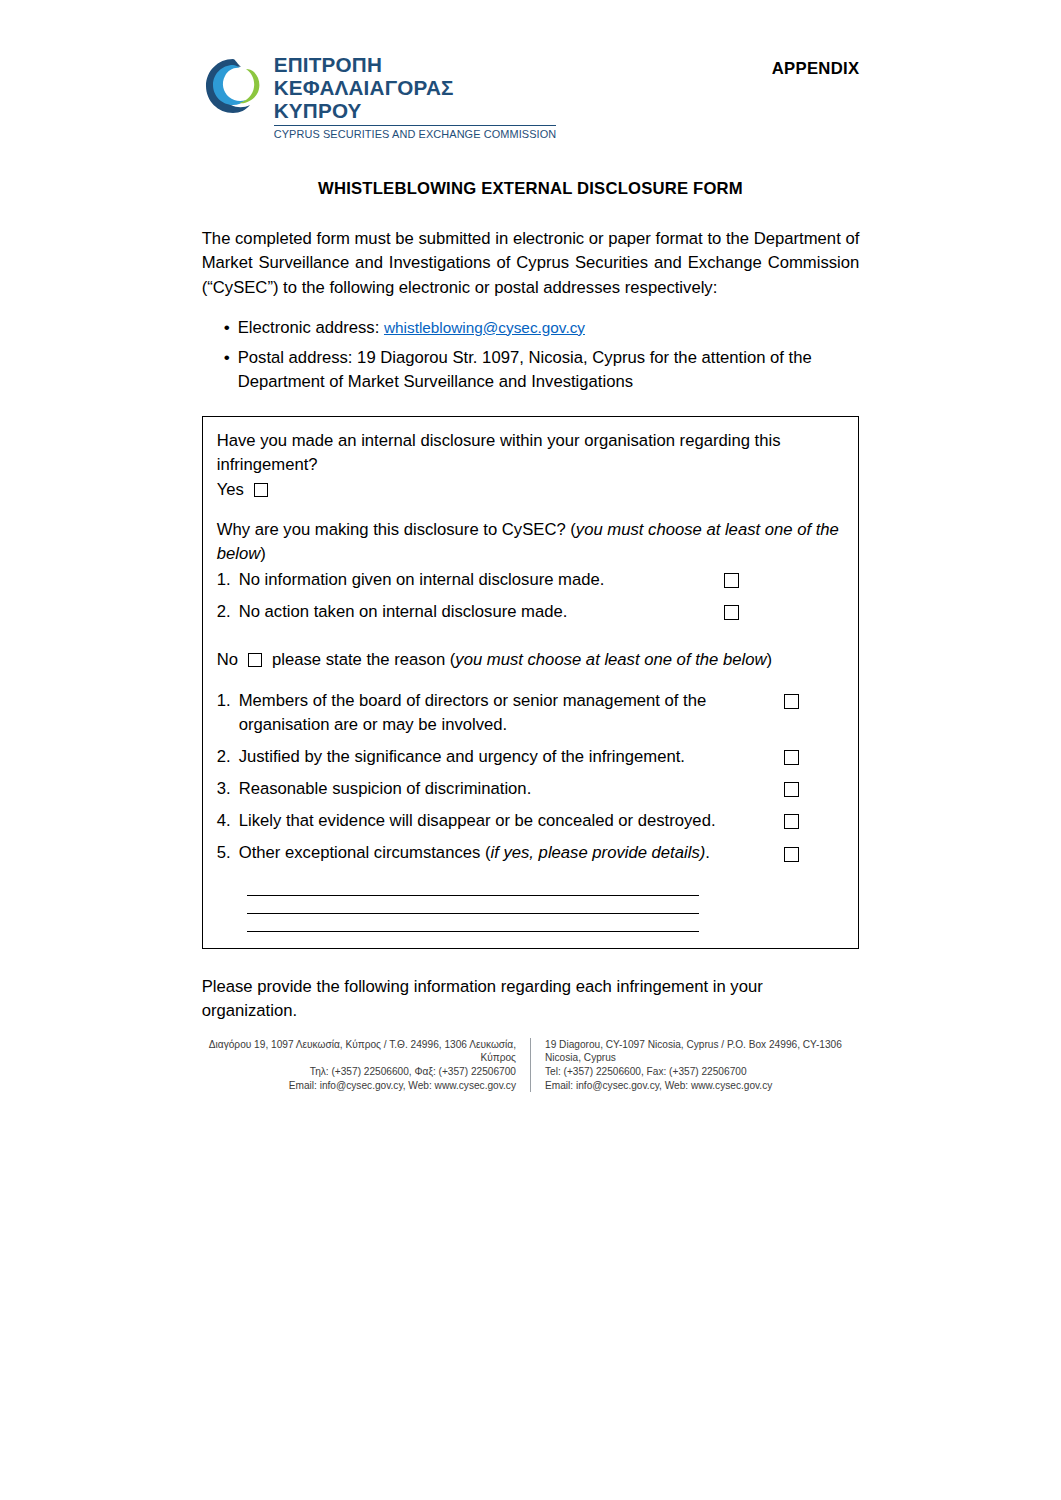ΕΠΙΤΡΟΠΗ
ΚΕΦΑΛΑΙΑΓΟΡΑΣ
ΚΥΠΡΟΥ
CYPRUS SECURITIES AND EXCHANGE COMMISSION
APPENDIX
WHISTLEBLOWING EXTERNAL DISCLOSURE FORM
The completed form must be submitted in electronic or paper format to the Department of Market Surveillance and Investigations of Cyprus Securities and Exchange Commission (“CySEC”) to the following electronic or postal addresses respectively:
Electronic address: whistleblowing@cysec.gov.cy
Postal address: 19 Diagorou Str. 1097, Nicosia, Cyprus for the attention of the Department of Market Surveillance and Investigations
Have you made an internal disclosure within your organisation regarding this infringement?
Yes
Why are you making this disclosure to CySEC? (you must choose at least one of the below)
| 1. | No information given on internal disclosure made. | |
| 2. | No action taken on internal disclosure made. | |
No please state the reason (you must choose at least one of the below)
| 1. | Members of the board of directors or senior management of the organisation are or may be involved. | |
| 2. | Justified by the significance and urgency of the infringement. | |
| 3. | Reasonable suspicion of discrimination. | |
| 4. | Likely that evidence will disappear or be concealed or destroyed. | |
| 5. | Other exceptional circumstances ( if yes, please provide details) . | |
Please provide the following information regarding each infringement in your organization.
Διαγόρου 19, 1097 Λευκωσία, Κύπρος / Τ.Θ. 24996, 1306 Λευκωσία, Κύπρος
Τηλ: (+357) 22506600, Φαξ: (+357) 22506700
Email: info@cysec.gov.cy, Web: www.cysec.gov.cy
19 Diagorou, CY-1097 Nicosia, Cyprus / P.O. Box 24996, CY-1306 Nicosia, Cyprus
Tel: (+357) 22506600, Fax: (+357) 22506700
Email: info@cysec.gov.cy, Web: www.cysec.gov.cy